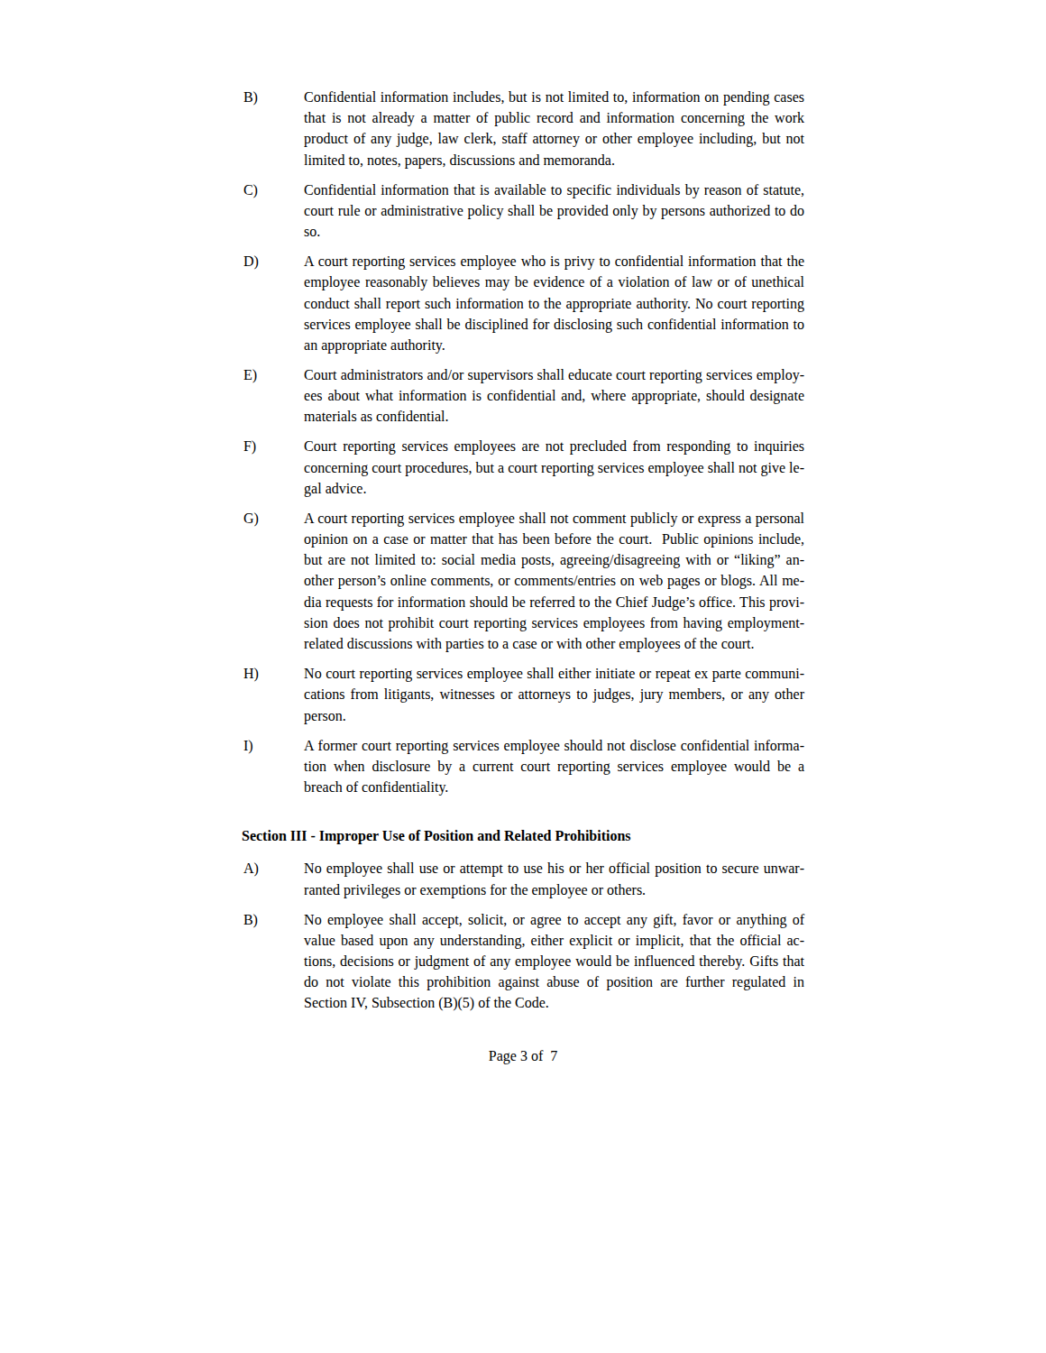B) Confidential information includes, but is not limited to, information on pending cases that is not already a matter of public record and information concerning the work product of any judge, law clerk, staff attorney or other employee including, but not limited to, notes, papers, discussions and memoranda.
C) Confidential information that is available to specific individuals by reason of statute, court rule or administrative policy shall be provided only by persons authorized to do so.
D) A court reporting services employee who is privy to confidential information that the employee reasonably believes may be evidence of a violation of law or of unethical conduct shall report such information to the appropriate authority. No court reporting services employee shall be disciplined for disclosing such confidential information to an appropriate authority.
E) Court administrators and/or supervisors shall educate court reporting services employees about what information is confidential and, where appropriate, should designate materials as confidential.
F) Court reporting services employees are not precluded from responding to inquiries concerning court procedures, but a court reporting services employee shall not give legal advice.
G) A court reporting services employee shall not comment publicly or express a personal opinion on a case or matter that has been before the court. Public opinions include, but are not limited to: social media posts, agreeing/disagreeing with or “liking” another person’s online comments, or comments/entries on web pages or blogs. All media requests for information should be referred to the Chief Judge’s office. This provision does not prohibit court reporting services employees from having employment-related discussions with parties to a case or with other employees of the court.
H) No court reporting services employee shall either initiate or repeat ex parte communications from litigants, witnesses or attorneys to judges, jury members, or any other person.
I) A former court reporting services employee should not disclose confidential information when disclosure by a current court reporting services employee would be a breach of confidentiality.
Section III - Improper Use of Position and Related Prohibitions
A) No employee shall use or attempt to use his or her official position to secure unwarranted privileges or exemptions for the employee or others.
B) No employee shall accept, solicit, or agree to accept any gift, favor or anything of value based upon any understanding, either explicit or implicit, that the official actions, decisions or judgment of any employee would be influenced thereby. Gifts that do not violate this prohibition against abuse of position are further regulated in Section IV, Subsection (B)(5) of the Code.
Page 3 of 7